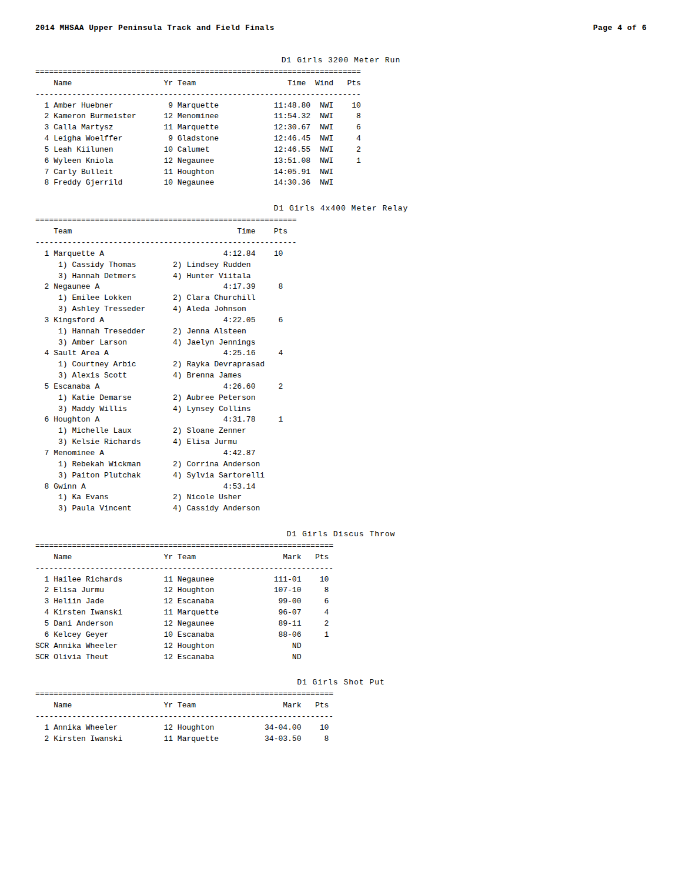2014 MHSAA Upper Peninsula Track and Field Finals Page 4 of 6
D1 Girls 3200 Meter Run
=======================================================================
    Name                    Yr Team                    Time  Wind   Pts
-----------------------------------------------------------------------
  1 Amber Huebner            9 Marquette            11:48.80  NWI    10
  2 Kameron Burmeister      12 Menominee            11:54.32  NWI     8
  3 Calla Martysz           11 Marquette            12:30.67  NWI     6
  4 Leigha Woelffer          9 Gladstone            12:46.45  NWI     4
  5 Leah Kiilunen           10 Calumet              12:46.55  NWI     2
  6 Wyleen Kniola           12 Negaunee             13:51.08  NWI     1
  7 Carly Bulleit           11 Houghton             14:05.91  NWI
  8 Freddy Gjerrild         10 Negaunee             14:30.36  NWI
D1 Girls 4x400 Meter Relay
=========================================================
    Team                                    Time    Pts
---------------------------------------------------------
  1 Marquette A                          4:12.84    10
     1) Cassidy Thomas        2) Lindsey Rudden
     3) Hannah Detmers        4) Hunter Viitala
  2 Negaunee A                           4:17.39     8
     1) Emilee Lokken         2) Clara Churchill
     3) Ashley Tresseder      4) Aleda Johnson
  3 Kingsford A                          4:22.05     6
     1) Hannah Tresedder      2) Jenna Alsteen
     3) Amber Larson          4) Jaelyn Jennings
  4 Sault Area A                         4:25.16     4
     1) Courtney Arbic        2) Rayka Devraprasad
     3) Alexis Scott          4) Brenna James
  5 Escanaba A                           4:26.60     2
     1) Katie Demarse         2) Aubree Peterson
     3) Maddy Willis          4) Lynsey Collins
  6 Houghton A                           4:31.78     1
     1) Michelle Laux         2) Sloane Zenner
     3) Kelsie Richards       4) Elisa Jurmu
  7 Menominee A                          4:42.87
     1) Rebekah Wickman       2) Corrina Anderson
     3) Paiton Plutchak       4) Sylvia Sartorelli
  8 Gwinn A                              4:53.14
     1) Ka Evans              2) Nicole Usher
     3) Paula Vincent         4) Cassidy Anderson
D1 Girls Discus Throw
=================================================================
    Name                    Yr Team                   Mark   Pts
-----------------------------------------------------------------
  1 Hailee Richards         11 Negaunee             111-01    10
  2 Elisa Jurmu             12 Houghton             107-10     8
  3 Heliin Jade             12 Escanaba              99-00     6
  4 Kirsten Iwanski         11 Marquette             96-07     4
  5 Dani Anderson           12 Negaunee              89-11     2
  6 Kelcey Geyer            10 Escanaba              88-06     1
SCR Annika Wheeler          12 Houghton                 ND
SCR Olivia Theut            12 Escanaba                 ND
D1 Girls Shot Put
=================================================================
    Name                    Yr Team                   Mark   Pts
-----------------------------------------------------------------
  1 Annika Wheeler          12 Houghton           34-04.00    10
  2 Kirsten Iwanski         11 Marquette          34-03.50     8